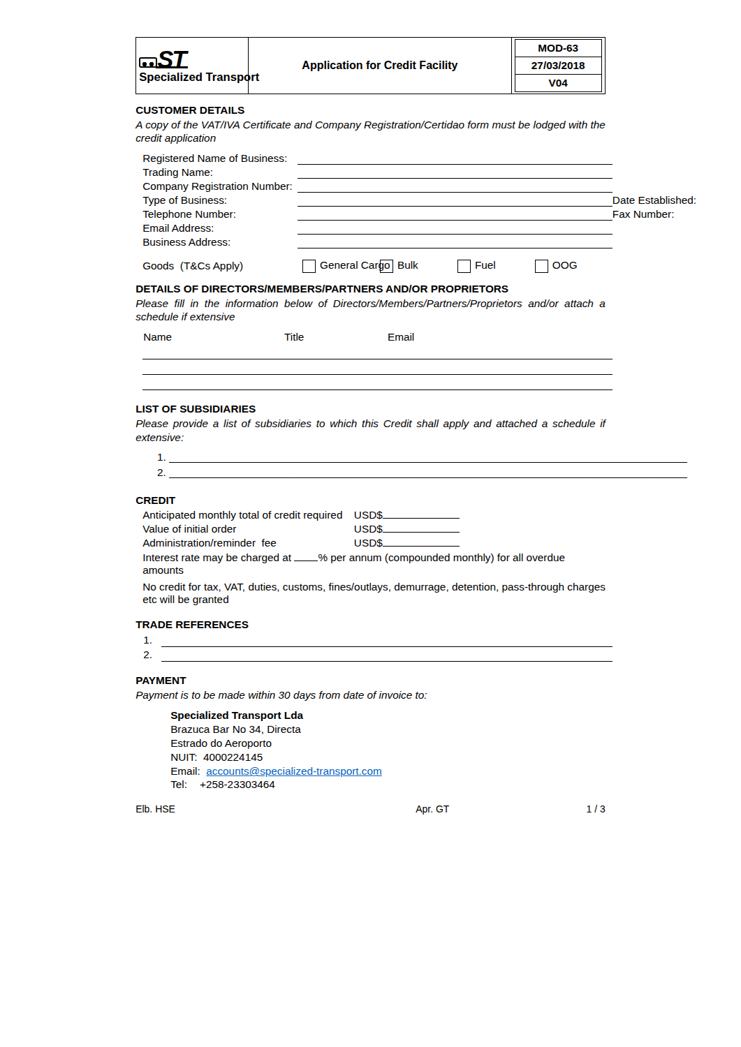| ST Specialized Transport | Application for Credit Facility | / MOD-63 / / 27/03/2018 / / V04 / |
Customer Details
A copy of the VAT/IVA Certificate and Company Registration/Certidao form must be lodged with the credit application
| Registered Name of Business: | |
| Trading Name: | |
| Company Registration Number: | |
| Type of Business: | | Date Established: | |
| Telephone Number: | | Fax Number: | |
| Email Address: | |
| Business Address: | |
| Goods (T&Cs Apply) | General Cargo | Bulk | Fuel | OOG |
Details of Directors/Members/Partners and/or Proprietors
Please fill in the information below of Directors/Members/Partners/Proprietors and/or attach a schedule if extensive
| Name | Title | Email |
List of Subsidiaries
Please provide a list of subsidiaries to which this Credit shall apply and attached a schedule if extensive:
_______________________________________________________________________________________
_______________________________________________________________________________________
Credit
| Anticipated monthly total of credit required | USD$ |
| Value of initial order | USD$ |
| Administration/reminder fee | USD$ |
Interest rate may be charged at % per annum (compounded monthly) for all overdue amounts
No credit for tax, VAT, duties, customs, fines/outlays, demurrage, detention, pass-through charges etc will be granted
Trade References
| 1. | |
| 2. | |
Payment
Payment is to be made within 30 days from date of invoice to:
Specialized Transport Lda
Brazuca Bar No 34, Directa
Estrado do Aeroporto
NUIT: 4000224145
Email: accounts@specialized-transport.com
| Tel: | +258-23303464 |
Elb. HSE
Apr. GT
1 / 3